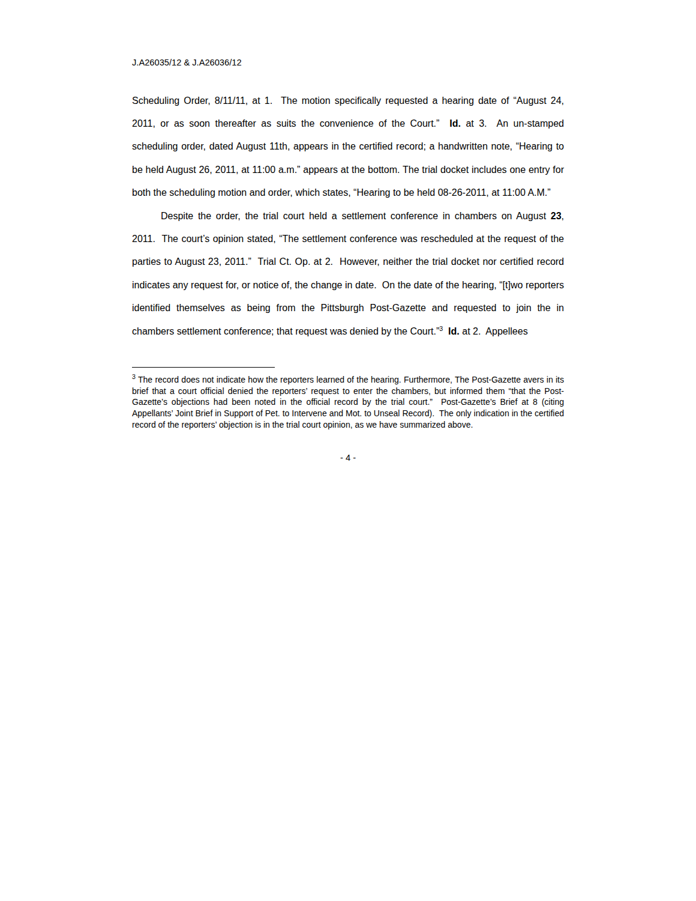J.A26035/12 & J.A26036/12
Scheduling Order, 8/11/11, at 1. The motion specifically requested a hearing date of “August 24, 2011, or as soon thereafter as suits the convenience of the Court.” Id. at 3. An un-stamped scheduling order, dated August 11th, appears in the certified record; a handwritten note, “Hearing to be held August 26, 2011, at 11:00 a.m.” appears at the bottom. The trial docket includes one entry for both the scheduling motion and order, which states, “Hearing to be held 08-26-2011, at 11:00 A.M.”
Despite the order, the trial court held a settlement conference in chambers on August 23, 2011. The court’s opinion stated, “The settlement conference was rescheduled at the request of the parties to August 23, 2011.” Trial Ct. Op. at 2. However, neither the trial docket nor certified record indicates any request for, or notice of, the change in date. On the date of the hearing, “[t]wo reporters identified themselves as being from the Pittsburgh Post-Gazette and requested to join the in chambers settlement conference; that request was denied by the Court.”3 Id. at 2. Appellees
3 The record does not indicate how the reporters learned of the hearing. Furthermore, The Post-Gazette avers in its brief that a court official denied the reporters’ request to enter the chambers, but informed them “that the Post-Gazette’s objections had been noted in the official record by the trial court.” Post-Gazette’s Brief at 8 (citing Appellants’ Joint Brief in Support of Pet. to Intervene and Mot. to Unseal Record). The only indication in the certified record of the reporters’ objection is in the trial court opinion, as we have summarized above.
- 4 -